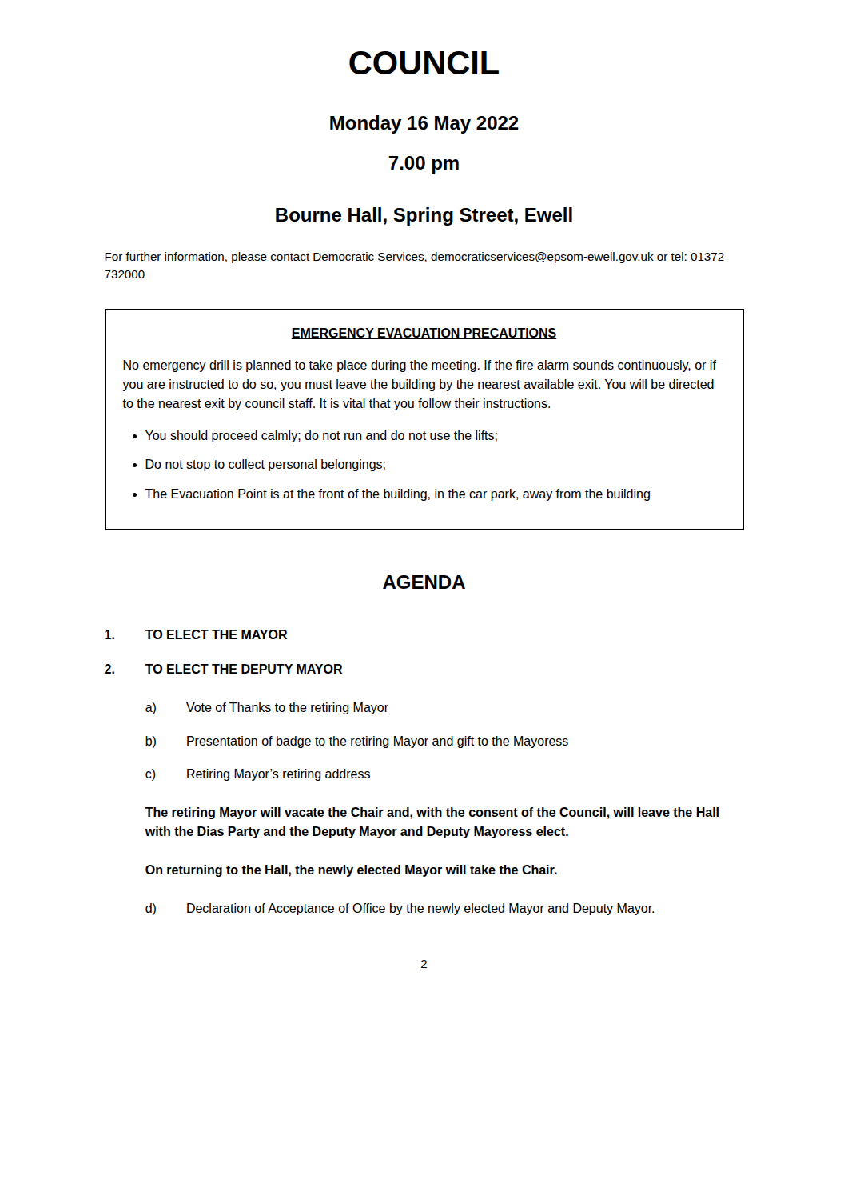COUNCIL
Monday 16 May 2022
7.00 pm
Bourne Hall, Spring Street, Ewell
For further information, please contact Democratic Services, democraticservices@epsom-ewell.gov.uk or tel: 01372 732000
EMERGENCY EVACUATION PRECAUTIONS
No emergency drill is planned to take place during the meeting. If the fire alarm sounds continuously, or if you are instructed to do so, you must leave the building by the nearest available exit. You will be directed to the nearest exit by council staff. It is vital that you follow their instructions.
You should proceed calmly; do not run and do not use the lifts;
Do not stop to collect personal belongings;
The Evacuation Point is at the front of the building, in the car park, away from the building
AGENDA
TO ELECT THE MAYOR
TO ELECT THE DEPUTY MAYOR
Vote of Thanks to the retiring Mayor
Presentation of badge to the retiring Mayor and gift to the Mayoress
Retiring Mayor’s retiring address
The retiring Mayor will vacate the Chair and, with the consent of the Council, will leave the Hall with the Dias Party and the Deputy Mayor and Deputy Mayoress elect.
On returning to the Hall, the newly elected Mayor will take the Chair.
Declaration of Acceptance of Office by the newly elected Mayor and Deputy Mayor.
2